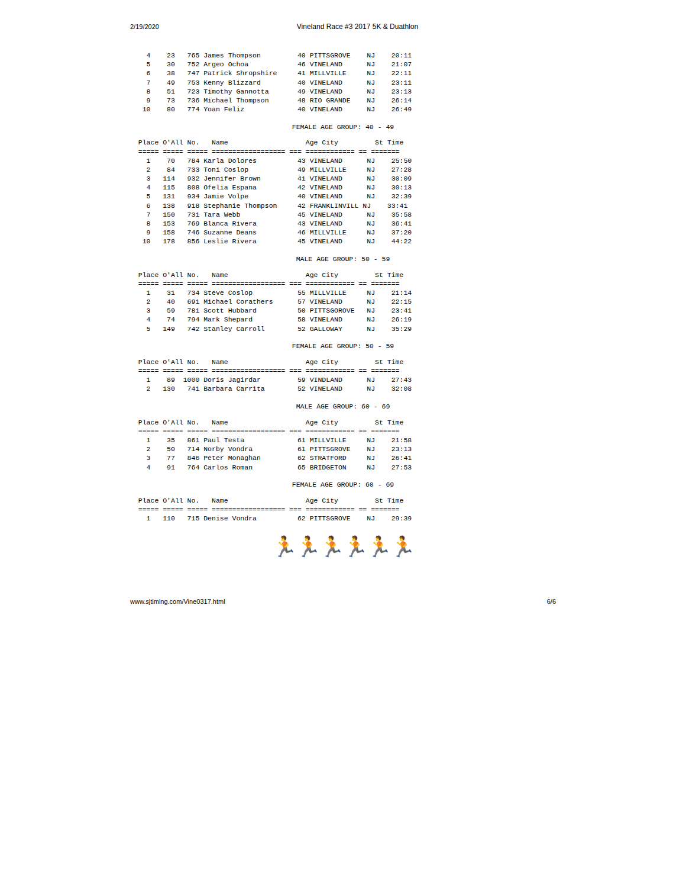2/19/2020
Vineland Race #3 2017 5K & Duathlon
    4    23   765 James Thompson         40 PITTSGROVE    NJ    20:11
    5    30   752 Argeo Ochoa            46 VINELAND      NJ    21:07
    6    38   747 Patrick Shropshire     41 MILLVILLE     NJ    22:11
    7    49   753 Kenny Blizzard         40 VINELAND      NJ    23:11
    8    51   723 Timothy Gannotta       49 VINELAND      NJ    23:13
    9    73   736 Michael Thompson       48 RIO GRANDE    NJ    26:14
   10    80   774 Yoan Feliz             40 VINELAND      NJ    26:49
FEMALE AGE GROUP: 40 - 49
  Place O'All No.   Name                   Age City         St Time
  ===== ===== ===== ================== === ============ == =======
    1    70   784 Karla Dolores          43 VINELAND      NJ    25:50
    2    84   733 Toni Coslop            49 MILLVILLE     NJ    27:28
    3   114   932 Jennifer Brown         41 VINELAND      NJ    30:09
    4   115   808 Ofelia Espana          42 VINELAND      NJ    30:13
    5   131   934 Jamie Volpe            40 VINELAND      NJ    32:39
    6   138   918 Stephanie Thompson     42 FRANKLINVILL NJ    33:41
    7   150   731 Tara Webb              45 VINELAND      NJ    35:58
    8   153   769 Blanca Rivera          43 VINELAND      NJ    36:41
    9   158   746 Suzanne Deans          46 MILLVILLE     NJ    37:20
   10   178   856 Leslie Rivera          45 VINELAND      NJ    44:22
MALE AGE GROUP: 50 - 59
  Place O'All No.   Name                   Age City         St Time
  ===== ===== ===== ================== === ============ == =======
    1    31   734 Steve Coslop           55 MILLVILLE     NJ    21:14
    2    40   691 Michael Corathers      57 VINELAND      NJ    22:15
    3    59   781 Scott Hubbard          50 PITTSGOROVE   NJ    23:41
    4    74   794 Mark Shepard           58 VINELAND      NJ    26:19
    5   149   742 Stanley Carroll        52 GALLOWAY      NJ    35:29
FEMALE AGE GROUP: 50 - 59
  Place O'All No.   Name                   Age City         St Time
  ===== ===== ===== ================== === ============ == =======
    1    89  1000 Doris Jagirdar         59 VINDLAND      NJ    27:43
    2   130   741 Barbara Carrita        52 VINELAND      NJ    32:08
MALE AGE GROUP: 60 - 69
  Place O'All No.   Name                   Age City         St Time
  ===== ===== ===== ================== === ============ == =======
    1    35   861 Paul Testa             61 MILLVILLE     NJ    21:58
    2    50   714 Norby Vondra           61 PITTSGROVE    NJ    23:13
    3    77   846 Peter Monaghan         62 STRATFORD     NJ    26:41
    4    91   764 Carlos Roman           65 BRIDGETON     NJ    27:53
FEMALE AGE GROUP: 60 - 69
  Place O'All No.   Name                   Age City         St Time
  ===== ===== ===== ================== === ============ == =======
    1   110   715 Denise Vondra          62 PITTSGROVE    NJ    29:39
🏃 🏃 🏃 🏃 🏃 🏃
www.sjtiming.com/Vine0317.html
6/6